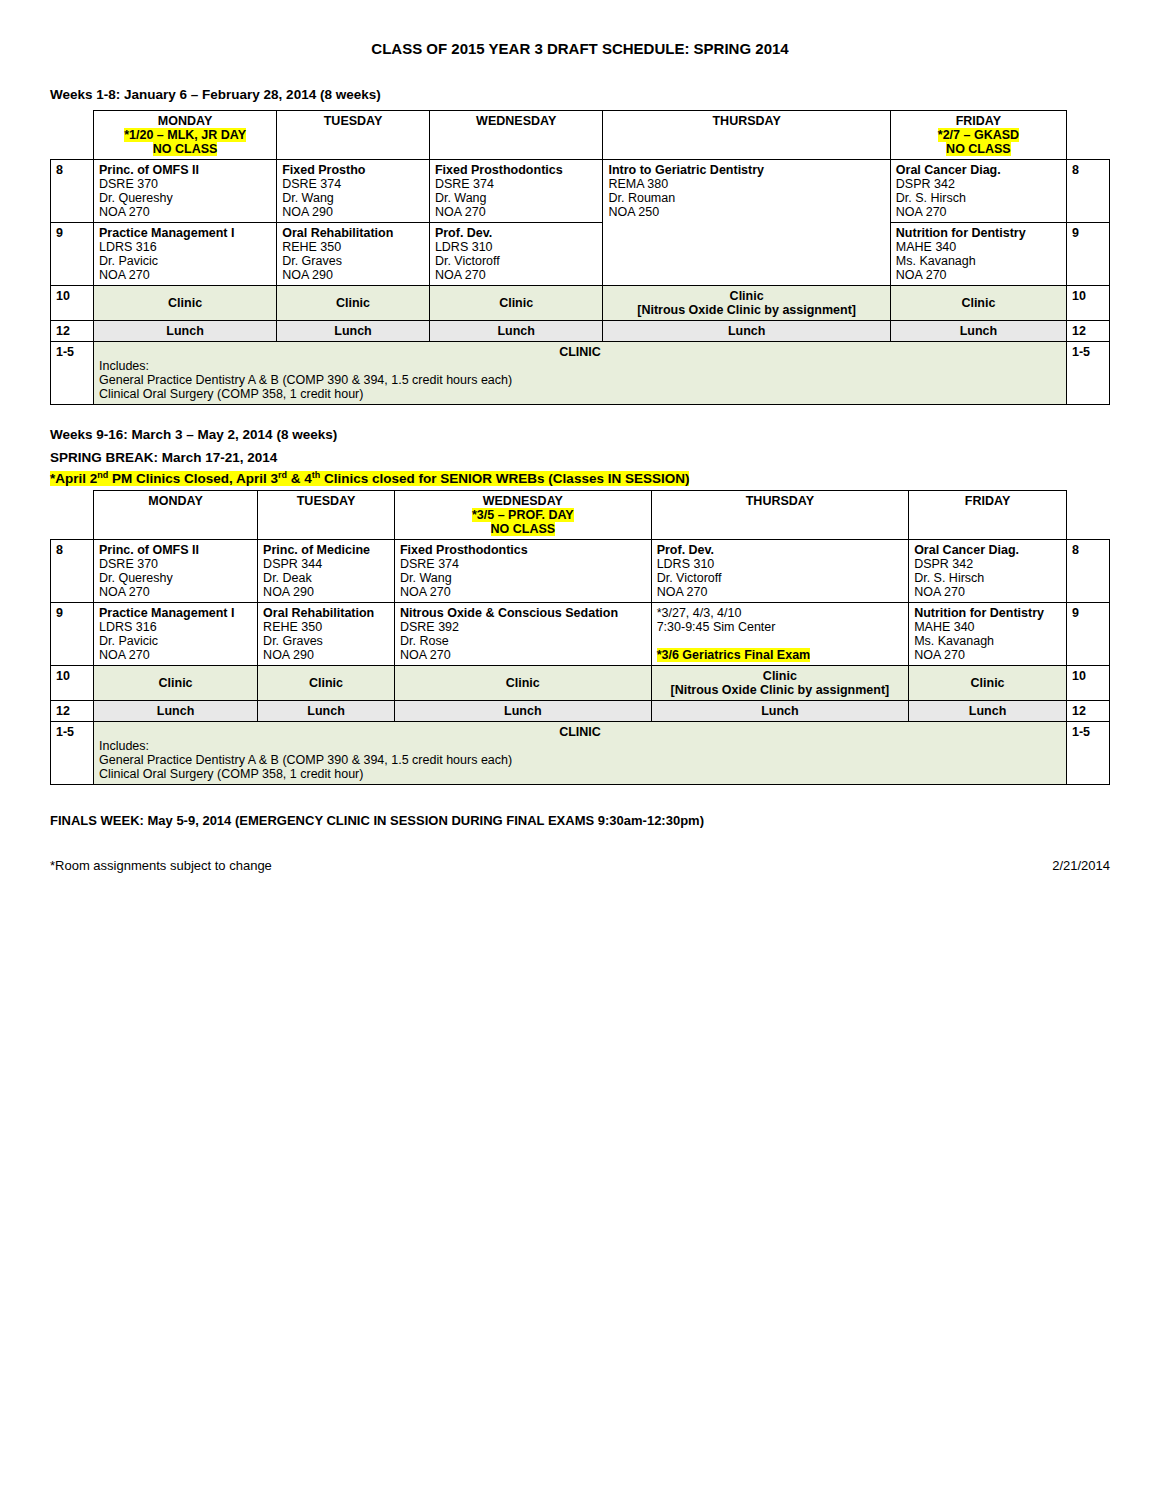CLASS OF 2015 YEAR 3 DRAFT SCHEDULE: SPRING 2014
Weeks 1-8: January 6 – February 28, 2014 (8 weeks)
| | MONDAY *1/20 – MLK, JR DAY NO CLASS | TUESDAY | WEDNESDAY | THURSDAY | FRIDAY *2/7 – GKASD NO CLASS | |
| --- | --- | --- | --- | --- | --- | --- |
| 8 | Princ. of OMFS II DSRE 370 Dr. Quereshy NOA 270 | Fixed Prostho DSRE 374 Dr. Wang NOA 290 | Fixed Prosthodontics DSRE 374 Dr. Wang NOA 270 | Intro to Geriatric Dentistry REMA 380 Dr. Rouman NOA 250 | Oral Cancer Diag. DSPR 342 Dr. S. Hirsch NOA 270 | 8 |
| 9 | Practice Management I LDRS 316 Dr. Pavicic NOA 270 | Oral Rehabilitation REHE 350 Dr. Graves NOA 290 | Prof. Dev. LDRS 310 Dr. Victoroff NOA 270 | Nutrition for Dentistry MAHE 340 Ms. Kavanagh NOA 270 | 9 |
| 10 | Clinic | Clinic | Clinic | Clinic [Nitrous Oxide Clinic by assignment] | Clinic | 10 |
| 12 | Lunch | Lunch | Lunch | Lunch | Lunch | 12 |
| 1-5 | CLINIC Includes: General Practice Dentistry A & B (COMP 390 & 394, 1.5 credit hours each) Clinical Oral Surgery (COMP 358, 1 credit hour) | 1-5 |
Weeks 9-16: March 3 – May 2, 2014 (8 weeks)
SPRING BREAK: March 17-21, 2014
*April 2nd PM Clinics Closed, April 3rd & 4th Clinics closed for SENIOR WREBs (Classes IN SESSION)
| | MONDAY | TUESDAY | WEDNESDAY *3/5 – PROF. DAY NO CLASS | THURSDAY | FRIDAY | |
| --- | --- | --- | --- | --- | --- | --- |
| 8 | Princ. of OMFS II DSRE 370 Dr. Quereshy NOA 270 | Princ. of Medicine DSPR 344 Dr. Deak NOA 290 | Fixed Prosthodontics DSRE 374 Dr. Wang NOA 270 | Prof. Dev. LDRS 310 Dr. Victoroff NOA 270 | Oral Cancer Diag. DSPR 342 Dr. S. Hirsch NOA 270 | 8 |
| 9 | Practice Management I LDRS 316 Dr. Pavicic NOA 270 | Oral Rehabilitation REHE 350 Dr. Graves NOA 290 | Nitrous Oxide & Conscious Sedation DSRE 392 Dr. Rose NOA 270 | *3/27, 4/3, 4/10 7:30-9:45 Sim Center *3/6 Geriatrics Final Exam | Nutrition for Dentistry MAHE 340 Ms. Kavanagh NOA 270 | 9 |
| 10 | Clinic | Clinic | Clinic | Clinic [Nitrous Oxide Clinic by assignment] | Clinic | 10 |
| 12 | Lunch | Lunch | Lunch | Lunch | Lunch | 12 |
| 1-5 | CLINIC Includes: General Practice Dentistry A & B (COMP 390 & 394, 1.5 credit hours each) Clinical Oral Surgery (COMP 358, 1 credit hour) | 1-5 |
FINALS WEEK: May 5-9, 2014 (EMERGENCY CLINIC IN SESSION DURING FINAL EXAMS 9:30am-12:30pm)
*Room assignments subject to change 2/21/2014